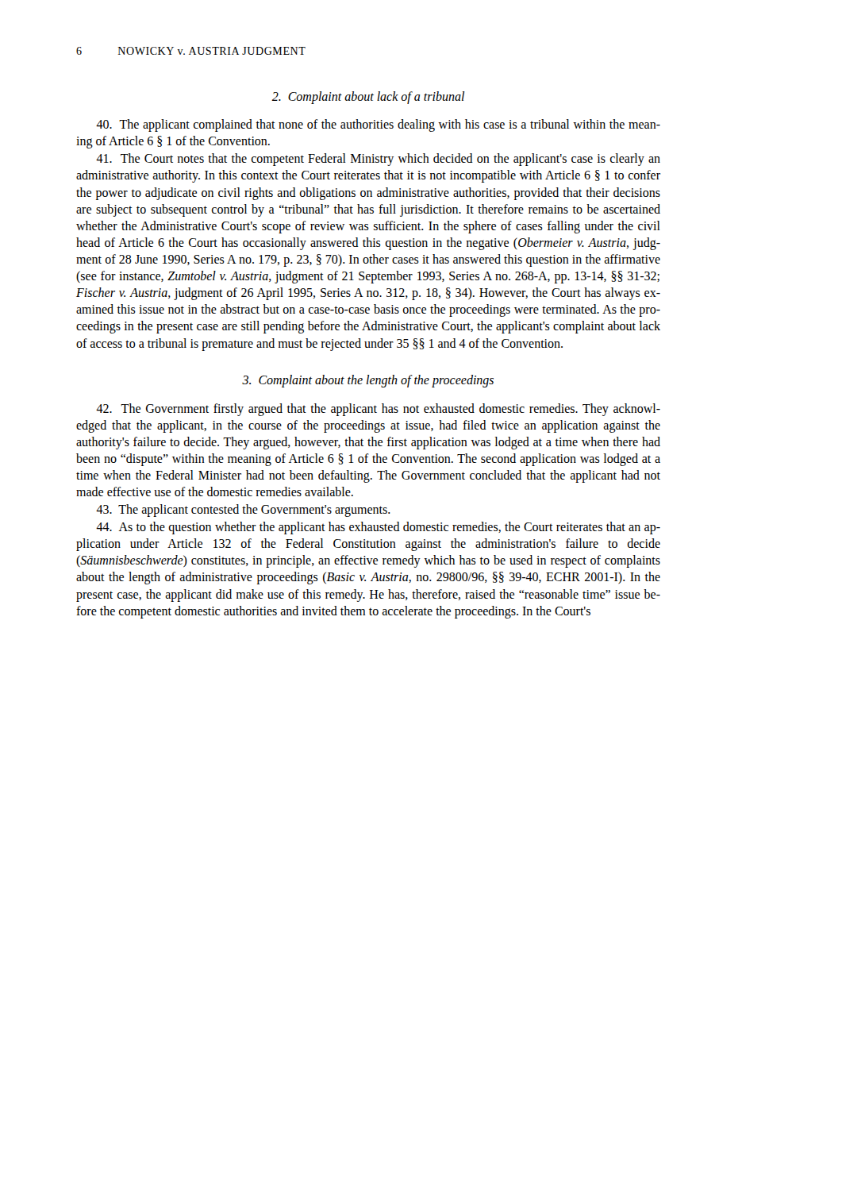6 NOWICKY v. AUSTRIA JUDGMENT
2. Complaint about lack of a tribunal
40. The applicant complained that none of the authorities dealing with his case is a tribunal within the meaning of Article 6 § 1 of the Convention.
41. The Court notes that the competent Federal Ministry which decided on the applicant's case is clearly an administrative authority. In this context the Court reiterates that it is not incompatible with Article 6 § 1 to confer the power to adjudicate on civil rights and obligations on administrative authorities, provided that their decisions are subject to subsequent control by a “tribunal” that has full jurisdiction. It therefore remains to be ascertained whether the Administrative Court's scope of review was sufficient. In the sphere of cases falling under the civil head of Article 6 the Court has occasionally answered this question in the negative (Obermeier v. Austria, judgment of 28 June 1990, Series A no. 179, p. 23, § 70). In other cases it has answered this question in the affirmative (see for instance, Zumtobel v. Austria, judgment of 21 September 1993, Series A no. 268-A, pp. 13-14, §§ 31-32; Fischer v. Austria, judgment of 26 April 1995, Series A no. 312, p. 18, § 34). However, the Court has always examined this issue not in the abstract but on a case-to-case basis once the proceedings were terminated. As the proceedings in the present case are still pending before the Administrative Court, the applicant's complaint about lack of access to a tribunal is premature and must be rejected under 35 §§ 1 and 4 of the Convention.
3. Complaint about the length of the proceedings
42. The Government firstly argued that the applicant has not exhausted domestic remedies. They acknowledged that the applicant, in the course of the proceedings at issue, had filed twice an application against the authority's failure to decide. They argued, however, that the first application was lodged at a time when there had been no “dispute” within the meaning of Article 6 § 1 of the Convention. The second application was lodged at a time when the Federal Minister had not been defaulting. The Government concluded that the applicant had not made effective use of the domestic remedies available.
43. The applicant contested the Government's arguments.
44. As to the question whether the applicant has exhausted domestic remedies, the Court reiterates that an application under Article 132 of the Federal Constitution against the administration's failure to decide (Säumnisbeschwerde) constitutes, in principle, an effective remedy which has to be used in respect of complaints about the length of administrative proceedings (Basic v. Austria, no. 29800/96, §§ 39-40, ECHR 2001-I). In the present case, the applicant did make use of this remedy. He has, therefore, raised the “reasonable time” issue before the competent domestic authorities and invited them to accelerate the proceedings. In the Court's